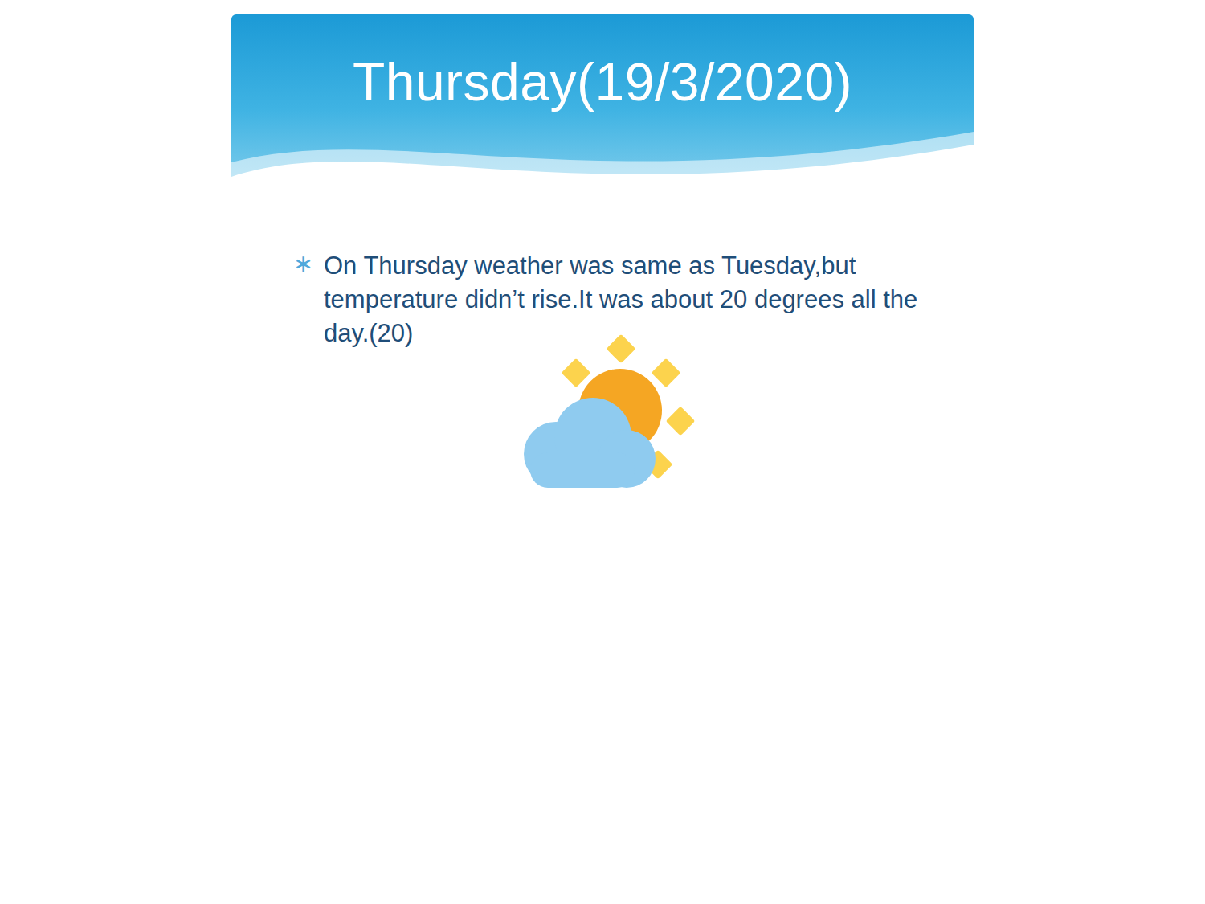Thursday(19/3/2020)
On Thursday weather was same as Tuesday,but temperature didn’t rise.It was about 20 degrees all the day.(20)